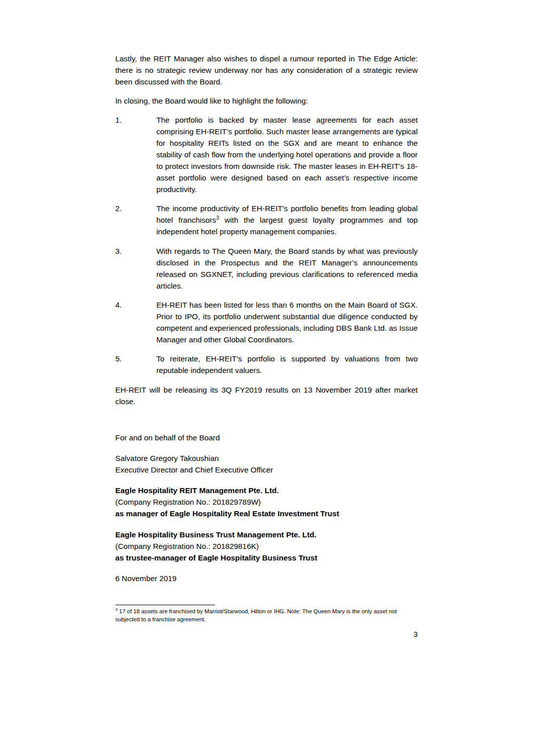Lastly, the REIT Manager also wishes to dispel a rumour reported in The Edge Article: there is no strategic review underway nor has any consideration of a strategic review been discussed with the Board.
In closing, the Board would like to highlight the following:
The portfolio is backed by master lease agreements for each asset comprising EH-REIT’s portfolio. Such master lease arrangements are typical for hospitality REITs listed on the SGX and are meant to enhance the stability of cash flow from the underlying hotel operations and provide a floor to protect investors from downside risk. The master leases in EH-REIT’s 18-asset portfolio were designed based on each asset’s respective income productivity.
The income productivity of EH-REIT’s portfolio benefits from leading global hotel franchisors3 with the largest guest loyalty programmes and top independent hotel property management companies.
With regards to The Queen Mary, the Board stands by what was previously disclosed in the Prospectus and the REIT Manager’s announcements released on SGXNET, including previous clarifications to referenced media articles.
EH-REIT has been listed for less than 6 months on the Main Board of SGX. Prior to IPO, its portfolio underwent substantial due diligence conducted by competent and experienced professionals, including DBS Bank Ltd. as Issue Manager and other Global Coordinators.
To reiterate, EH-REIT’s portfolio is supported by valuations from two reputable independent valuers.
EH-REIT will be releasing its 3Q FY2019 results on 13 November 2019 after market close.
For and on behalf of the Board
Salvatore Gregory Takoushian
Executive Director and Chief Executive Officer
Eagle Hospitality REIT Management Pte. Ltd.
(Company Registration No.: 201829789W)
as manager of Eagle Hospitality Real Estate Investment Trust
Eagle Hospitality Business Trust Management Pte. Ltd.
(Company Registration No.: 201829816K)
as trustee-manager of Eagle Hospitality Business Trust
6 November 2019
3 17 of 18 assets are franchised by Marriot/Starwood, Hilton or IHG. Note: The Queen Mary is the only asset not subjected to a franchise agreement.
3